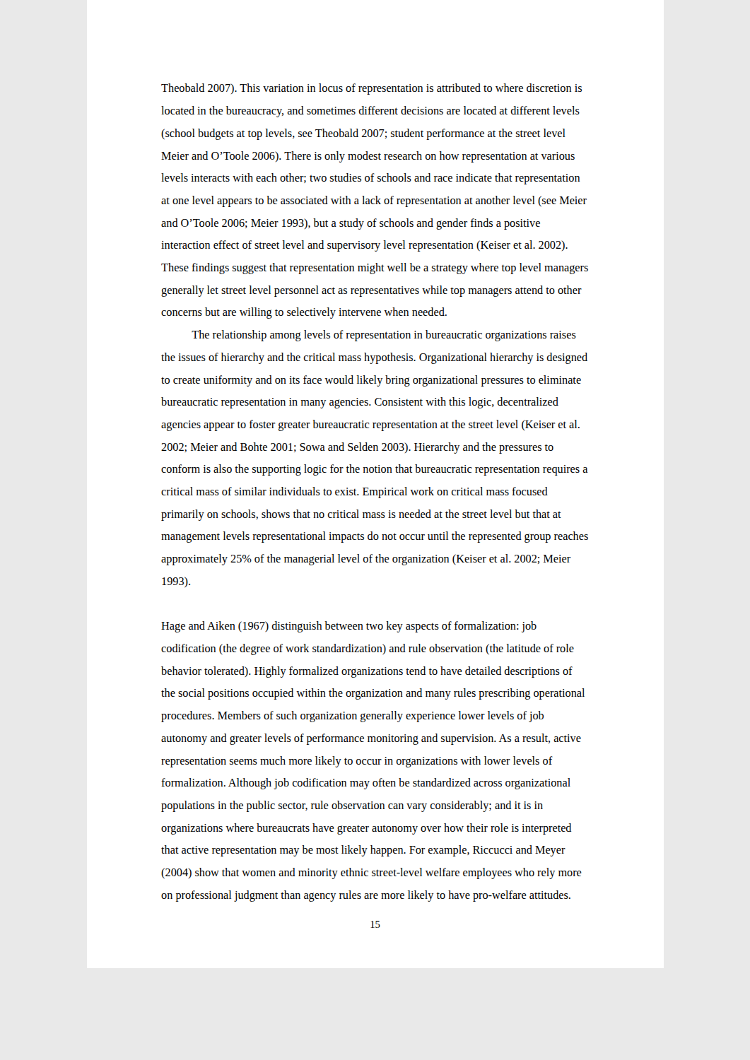Theobald 2007). This variation in locus of representation is attributed to where discretion is located in the bureaucracy, and sometimes different decisions are located at different levels (school budgets at top levels, see Theobald 2007; student performance at the street level Meier and O’Toole 2006). There is only modest research on how representation at various levels interacts with each other; two studies of schools and race indicate that representation at one level appears to be associated with a lack of representation at another level (see Meier and O’Toole 2006; Meier 1993), but a study of schools and gender finds a positive interaction effect of street level and supervisory level representation (Keiser et al. 2002). These findings suggest that representation might well be a strategy where top level managers generally let street level personnel act as representatives while top managers attend to other concerns but are willing to selectively intervene when needed.
The relationship among levels of representation in bureaucratic organizations raises the issues of hierarchy and the critical mass hypothesis. Organizational hierarchy is designed to create uniformity and on its face would likely bring organizational pressures to eliminate bureaucratic representation in many agencies. Consistent with this logic, decentralized agencies appear to foster greater bureaucratic representation at the street level (Keiser et al. 2002; Meier and Bohte 2001; Sowa and Selden 2003). Hierarchy and the pressures to conform is also the supporting logic for the notion that bureaucratic representation requires a critical mass of similar individuals to exist. Empirical work on critical mass focused primarily on schools, shows that no critical mass is needed at the street level but that at management levels representational impacts do not occur until the represented group reaches approximately 25% of the managerial level of the organization (Keiser et al. 2002; Meier 1993).
Hage and Aiken (1967) distinguish between two key aspects of formalization: job codification (the degree of work standardization) and rule observation (the latitude of role behavior tolerated). Highly formalized organizations tend to have detailed descriptions of the social positions occupied within the organization and many rules prescribing operational procedures. Members of such organization generally experience lower levels of job autonomy and greater levels of performance monitoring and supervision. As a result, active representation seems much more likely to occur in organizations with lower levels of formalization. Although job codification may often be standardized across organizational populations in the public sector, rule observation can vary considerably; and it is in organizations where bureaucrats have greater autonomy over how their role is interpreted that active representation may be most likely happen. For example, Riccucci and Meyer (2004) show that women and minority ethnic street-level welfare employees who rely more on professional judgment than agency rules are more likely to have pro-welfare attitudes.
15